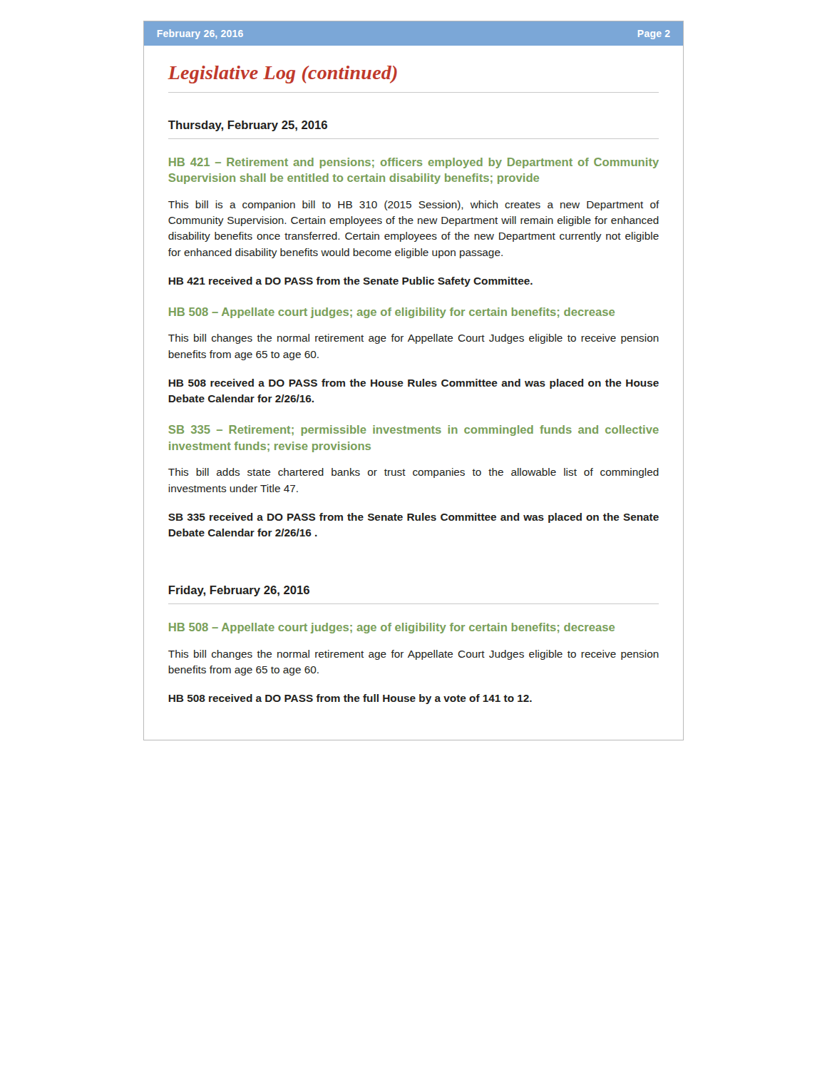February 26, 2016 Page 2
Legislative Log (continued)
Thursday, February 25, 2016
HB 421 – Retirement and pensions; officers employed by Department of Community Supervision shall be entitled to certain disability benefits; provide
This bill is a companion bill to HB 310 (2015 Session), which creates a new Department of Community Supervision. Certain employees of the new Department will remain eligible for enhanced disability benefits once transferred. Certain employees of the new Department currently not eligible for enhanced disability benefits would become eligible upon passage.
HB 421 received a DO PASS from the Senate Public Safety Committee.
HB 508 – Appellate court judges; age of eligibility for certain benefits; decrease
This bill changes the normal retirement age for Appellate Court Judges eligible to receive pension benefits from age 65 to age 60.
HB 508 received a DO PASS from the House Rules Committee and was placed on the House Debate Calendar for 2/26/16.
SB 335 – Retirement; permissible investments in commingled funds and collective investment funds; revise provisions
This bill adds state chartered banks or trust companies to the allowable list of commingled investments under Title 47.
SB 335 received a DO PASS from the Senate Rules Committee and was placed on the Senate Debate Calendar for 2/26/16 .
Friday, February 26, 2016
HB 508 – Appellate court judges; age of eligibility for certain benefits; decrease
This bill changes the normal retirement age for Appellate Court Judges eligible to receive pension benefits from age 65 to age 60.
HB 508 received a DO PASS from the full House by a vote of 141 to 12.